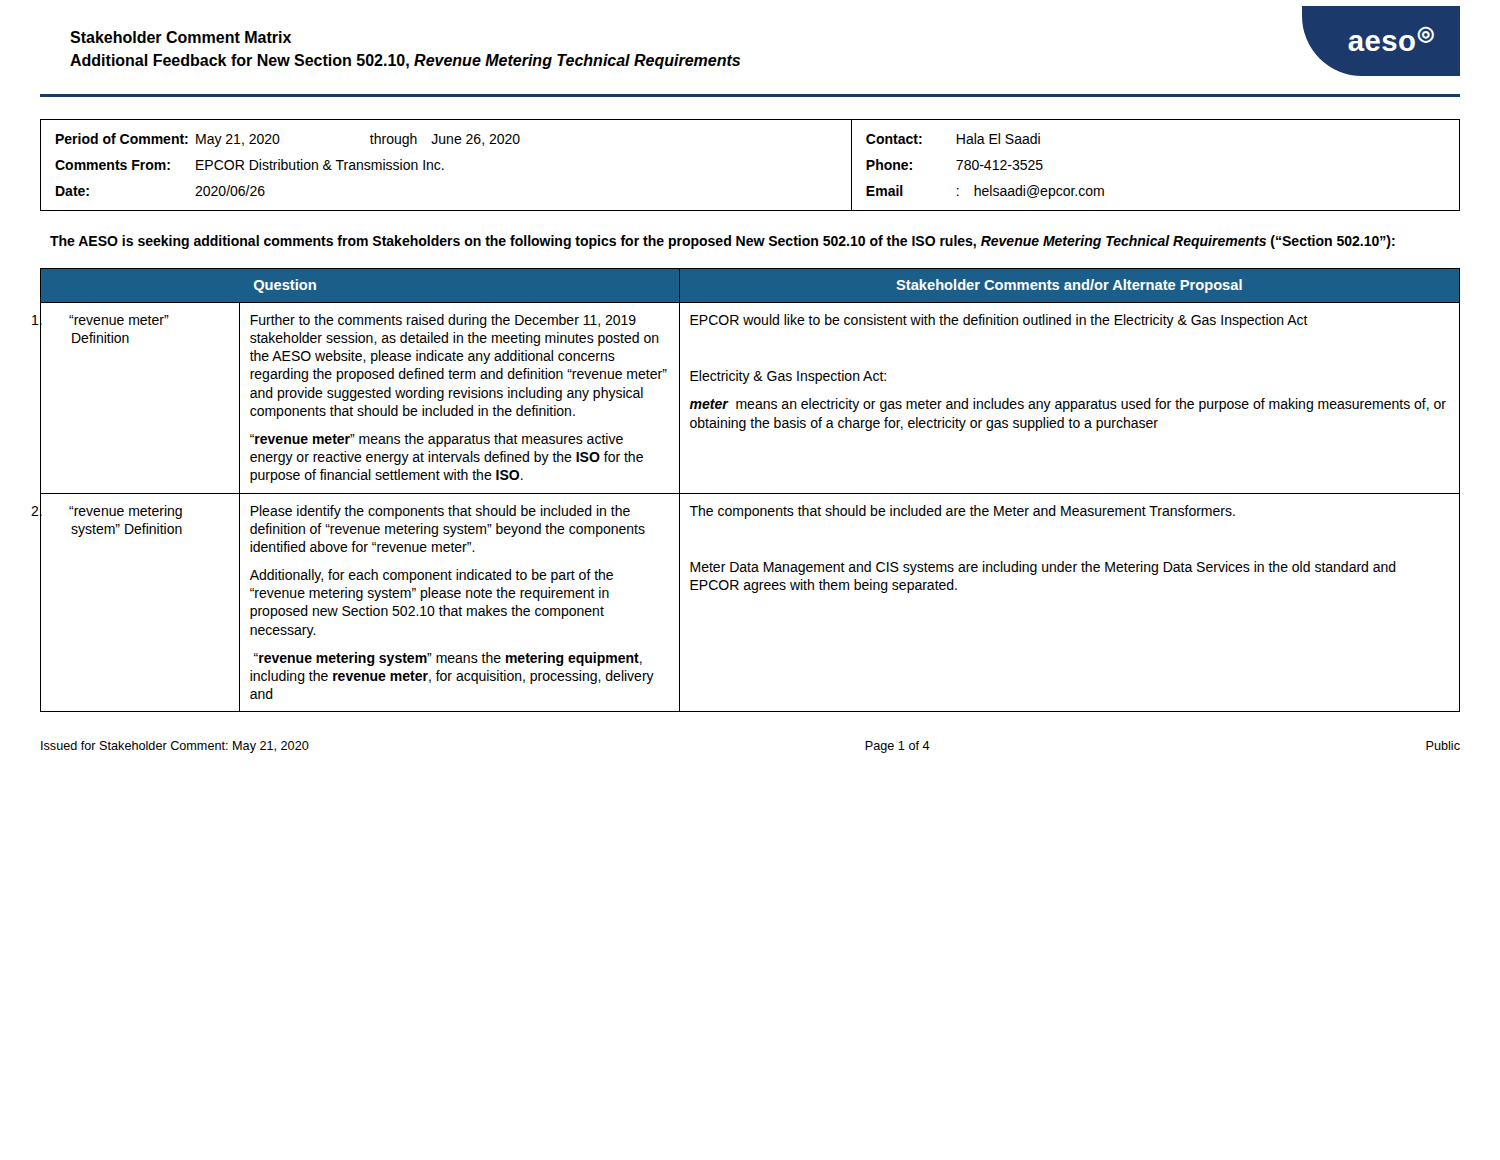Stakeholder Comment Matrix
Additional Feedback for New Section 502.10, Revenue Metering Technical Requirements
aeso◎
Period of Comment: May 21, 2020 through June 26, 2020
Comments From: EPCOR Distribution & Transmission Inc.
Date: 2020/06/26
Contact: Hala El Saadi
Phone: 780-412-3525
Email: helsaadi@epcor.com
The AESO is seeking additional comments from Stakeholders on the following topics for the proposed New Section 502.10 of the ISO rules, Revenue Metering Technical Requirements (“Section 502.10”):
| | Question | Stakeholder Comments and/or Alternate Proposal |
| --- | --- | --- |
| 1. “revenue meter” Definition | Further to the comments raised during the December 11, 2019 stakeholder session, as detailed in the meeting minutes posted on the AESO website, please indicate any additional concerns regarding the proposed defined term and definition “revenue meter” and provide suggested wording revisions including any physical components that should be included in the definition. “ revenue meter ” means the apparatus that measures active energy or reactive energy at intervals defined by the ISO for the purpose of financial settlement with the ISO . | EPCOR would like to be consistent with the definition outlined in the Electricity & Gas Inspection Act Electricity & Gas Inspection Act: meter means an electricity or gas meter and includes any apparatus used for the purpose of making measurements of, or obtaining the basis of a charge for, electricity or gas supplied to a purchaser |
| 2. “revenue metering system” Definition | Please identify the components that should be included in the definition of “revenue metering system” beyond the components identified above for “revenue meter”. Additionally, for each component indicated to be part of the “revenue metering system” please note the requirement in proposed new Section 502.10 that makes the component necessary. “ revenue metering system ” means the metering equipment , including the revenue meter , for acquisition, processing, delivery and | The components that should be included are the Meter and Measurement Transformers. Meter Data Management and CIS systems are including under the Metering Data Services in the old standard and EPCOR agrees with them being separated. |
Issued for Stakeholder Comment: May 21, 2020
Page 1 of 4
Public